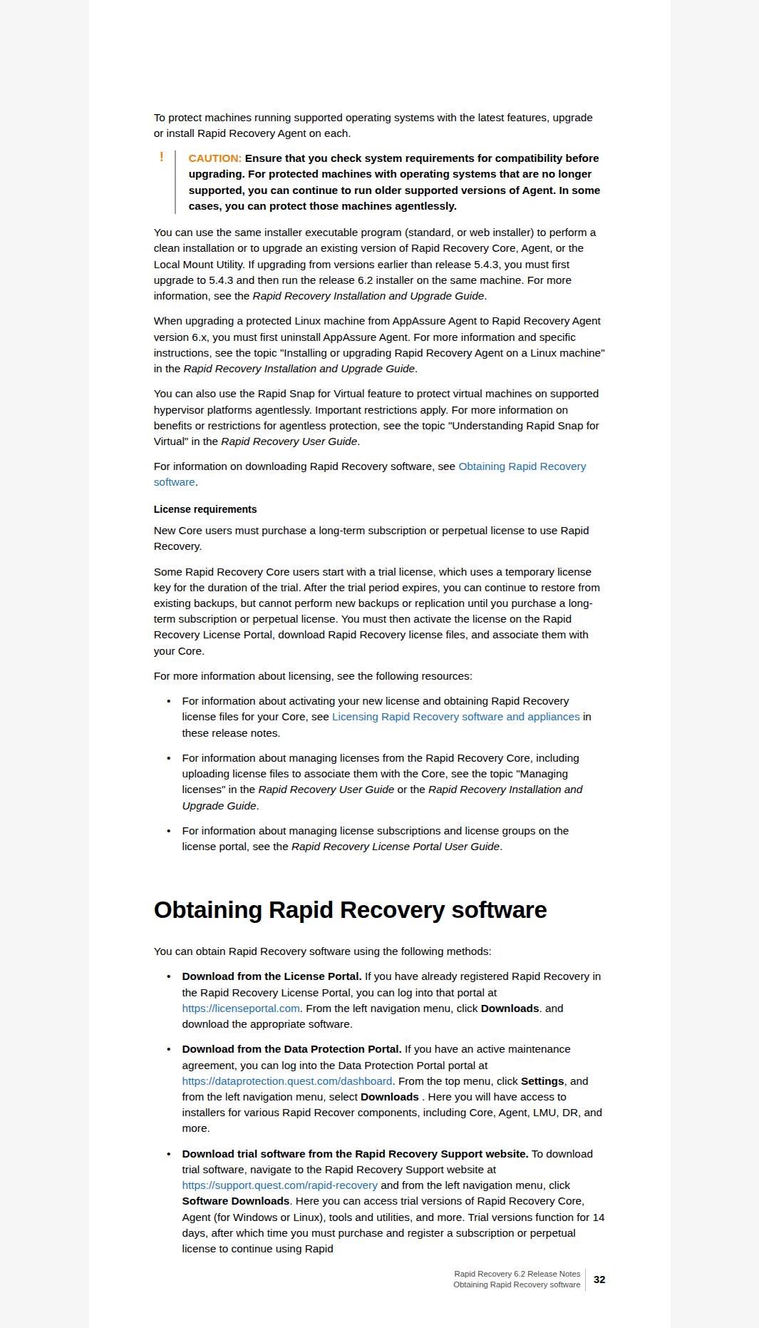To protect machines running supported operating systems with the latest features, upgrade or install Rapid Recovery Agent on each.
!
CAUTION: Ensure that you check system requirements for compatibility before upgrading. For protected machines with operating systems that are no longer supported, you can continue to run older supported versions of Agent. In some cases, you can protect those machines agentlessly.
You can use the same installer executable program (standard, or web installer) to perform a clean installation or to upgrade an existing version of Rapid Recovery Core, Agent, or the Local Mount Utility. If upgrading from versions earlier than release 5.4.3, you must first upgrade to 5.4.3 and then run the release 6.2 installer on the same machine. For more information, see the Rapid Recovery Installation and Upgrade Guide.
When upgrading a protected Linux machine from AppAssure Agent to Rapid Recovery Agent version 6.x, you must first uninstall AppAssure Agent. For more information and specific instructions, see the topic "Installing or upgrading Rapid Recovery Agent on a Linux machine" in the Rapid Recovery Installation and Upgrade Guide.
You can also use the Rapid Snap for Virtual feature to protect virtual machines on supported hypervisor platforms agentlessly. Important restrictions apply. For more information on benefits or restrictions for agentless protection, see the topic "Understanding Rapid Snap for Virtual" in the Rapid Recovery User Guide.
For information on downloading Rapid Recovery software, see Obtaining Rapid Recovery software.
License requirements
New Core users must purchase a long-term subscription or perpetual license to use Rapid Recovery.
Some Rapid Recovery Core users start with a trial license, which uses a temporary license key for the duration of the trial. After the trial period expires, you can continue to restore from existing backups, but cannot perform new backups or replication until you purchase a long-term subscription or perpetual license. You must then activate the license on the Rapid Recovery License Portal, download Rapid Recovery license files, and associate them with your Core.
For more information about licensing, see the following resources:
For information about activating your new license and obtaining Rapid Recovery license files for your Core, see Licensing Rapid Recovery software and appliances in these release notes.
For information about managing licenses from the Rapid Recovery Core, including uploading license files to associate them with the Core, see the topic "Managing licenses" in the Rapid Recovery User Guide or the Rapid Recovery Installation and Upgrade Guide.
For information about managing license subscriptions and license groups on the license portal, see the Rapid Recovery License Portal User Guide.
Obtaining Rapid Recovery software
You can obtain Rapid Recovery software using the following methods:
Download from the License Portal. If you have already registered Rapid Recovery in the Rapid Recovery License Portal, you can log into that portal at https://licenseportal.com. From the left navigation menu, click Downloads. and download the appropriate software.
Download from the Data Protection Portal. If you have an active maintenance agreement, you can log into the Data Protection Portal portal at https://dataprotection.quest.com/dashboard. From the top menu, click Settings, and from the left navigation menu, select Downloads . Here you will have access to installers for various Rapid Recover components, including Core, Agent, LMU, DR, and more.
Download trial software from the Rapid Recovery Support website. To download trial software, navigate to the Rapid Recovery Support website at https://support.quest.com/rapid-recovery and from the left navigation menu, click Software Downloads. Here you can access trial versions of Rapid Recovery Core, Agent (for Windows or Linux), tools and utilities, and more. Trial versions function for 14 days, after which time you must purchase and register a subscription or perpetual license to continue using Rapid
Rapid Recovery 6.2 Release Notes
Obtaining Rapid Recovery software
32